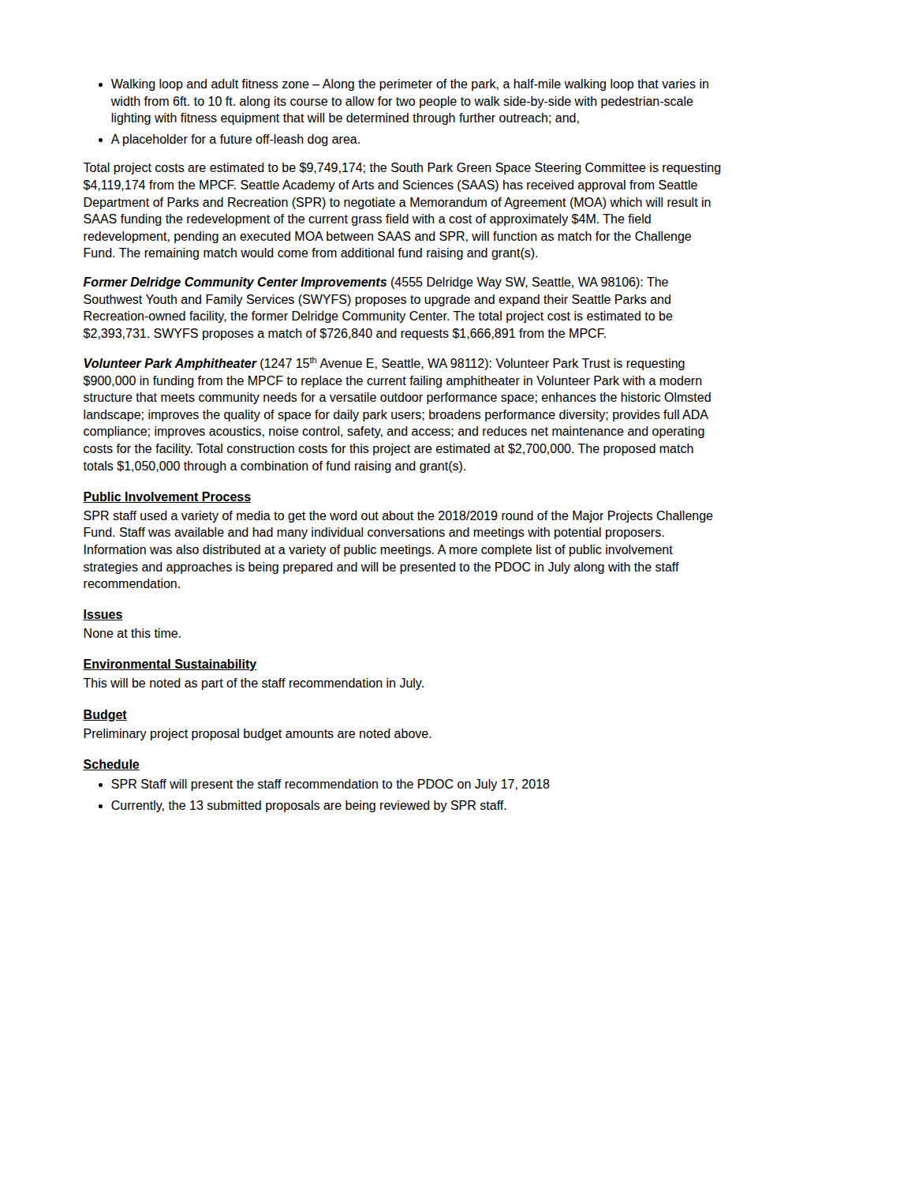Walking loop and adult fitness zone – Along the perimeter of the park, a half-mile walking loop that varies in width from 6ft. to 10 ft. along its course to allow for two people to walk side-by-side with pedestrian-scale lighting with fitness equipment that will be determined through further outreach; and,
A placeholder for a future off-leash dog area.
Total project costs are estimated to be $9,749,174; the South Park Green Space Steering Committee is requesting $4,119,174 from the MPCF. Seattle Academy of Arts and Sciences (SAAS) has received approval from Seattle Department of Parks and Recreation (SPR) to negotiate a Memorandum of Agreement (MOA) which will result in SAAS funding the redevelopment of the current grass field with a cost of approximately $4M. The field redevelopment, pending an executed MOA between SAAS and SPR, will function as match for the Challenge Fund. The remaining match would come from additional fund raising and grant(s).
Former Delridge Community Center Improvements (4555 Delridge Way SW, Seattle, WA 98106): The Southwest Youth and Family Services (SWYFS) proposes to upgrade and expand their Seattle Parks and Recreation-owned facility, the former Delridge Community Center. The total project cost is estimated to be $2,393,731. SWYFS proposes a match of $726,840 and requests $1,666,891 from the MPCF.
Volunteer Park Amphitheater (1247 15th Avenue E, Seattle, WA 98112): Volunteer Park Trust is requesting $900,000 in funding from the MPCF to replace the current failing amphitheater in Volunteer Park with a modern structure that meets community needs for a versatile outdoor performance space; enhances the historic Olmsted landscape; improves the quality of space for daily park users; broadens performance diversity; provides full ADA compliance; improves acoustics, noise control, safety, and access; and reduces net maintenance and operating costs for the facility. Total construction costs for this project are estimated at $2,700,000. The proposed match totals $1,050,000 through a combination of fund raising and grant(s).
Public Involvement Process
SPR staff used a variety of media to get the word out about the 2018/2019 round of the Major Projects Challenge Fund. Staff was available and had many individual conversations and meetings with potential proposers. Information was also distributed at a variety of public meetings. A more complete list of public involvement strategies and approaches is being prepared and will be presented to the PDOC in July along with the staff recommendation.
Issues
None at this time.
Environmental Sustainability
This will be noted as part of the staff recommendation in July.
Budget
Preliminary project proposal budget amounts are noted above.
Schedule
SPR Staff will present the staff recommendation to the PDOC on July 17, 2018
Currently, the 13 submitted proposals are being reviewed by SPR staff.